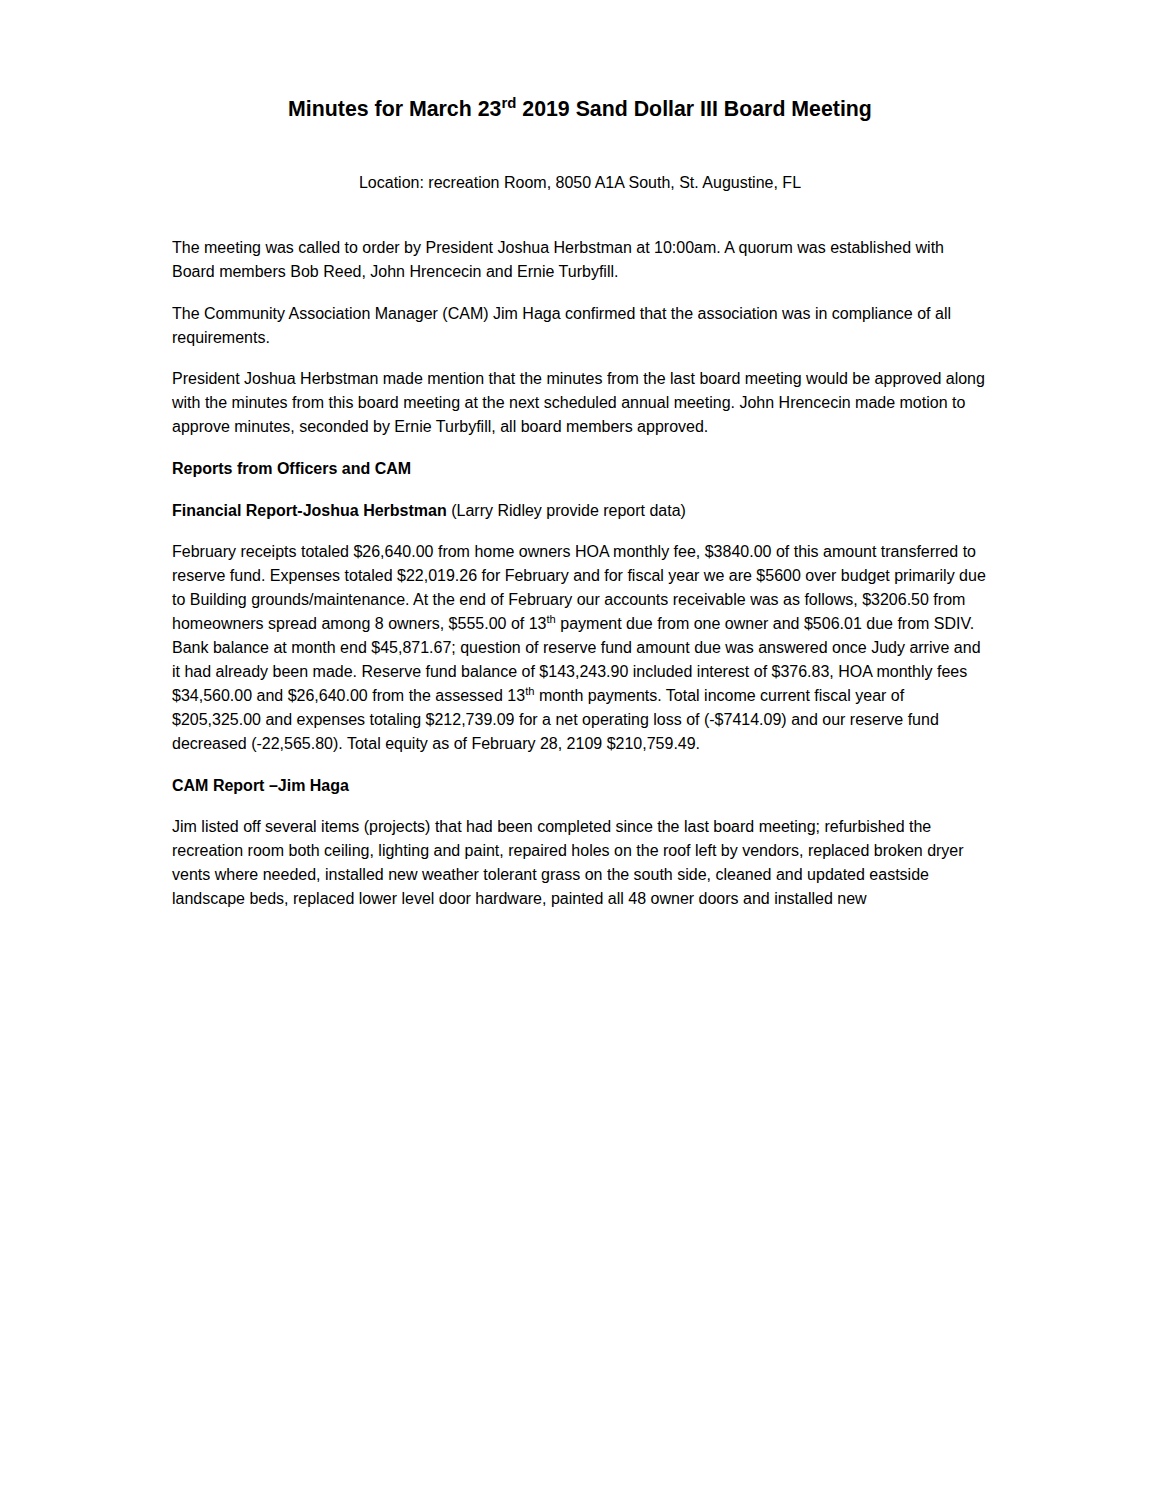Minutes for March 23rd 2019 Sand Dollar III Board Meeting
Location: recreation Room, 8050 A1A South, St. Augustine, FL
The meeting was called to order by President Joshua Herbstman at 10:00am. A quorum was established with Board members Bob Reed, John Hrencecin and Ernie Turbyfill.
The Community Association Manager (CAM) Jim Haga confirmed that the association was in compliance of all requirements.
President Joshua Herbstman made mention that the minutes from the last board meeting would be approved along with the minutes from this board meeting at the next scheduled annual meeting. John Hrencecin made motion to approve minutes, seconded by Ernie Turbyfill, all board members approved.
Reports from Officers and CAM
Financial Report-Joshua Herbstman (Larry Ridley provide report data)
February receipts totaled $26,640.00 from home owners HOA monthly fee, $3840.00 of this amount transferred to reserve fund. Expenses totaled $22,019.26 for February and for fiscal year we are $5600 over budget primarily due to Building grounds/maintenance. At the end of February our accounts receivable was as follows, $3206.50 from homeowners spread among 8 owners, $555.00 of 13th payment due from one owner and $506.01 due from SDIV. Bank balance at month end $45,871.67; question of reserve fund amount due was answered once Judy arrive and it had already been made. Reserve fund balance of $143,243.90 included interest of $376.83, HOA monthly fees $34,560.00 and $26,640.00 from the assessed 13th month payments. Total income current fiscal year of $205,325.00 and expenses totaling $212,739.09 for a net operating loss of (-$7414.09) and our reserve fund decreased (-22,565.80). Total equity as of February 28, 2109 $210,759.49.
CAM Report –Jim Haga
Jim listed off several items (projects) that had been completed since the last board meeting; refurbished the recreation room both ceiling, lighting and paint, repaired holes on the roof left by vendors, replaced broken dryer vents where needed, installed new weather tolerant grass on the south side, cleaned and updated eastside landscape beds, replaced lower level door hardware, painted all 48 owner doors and installed new